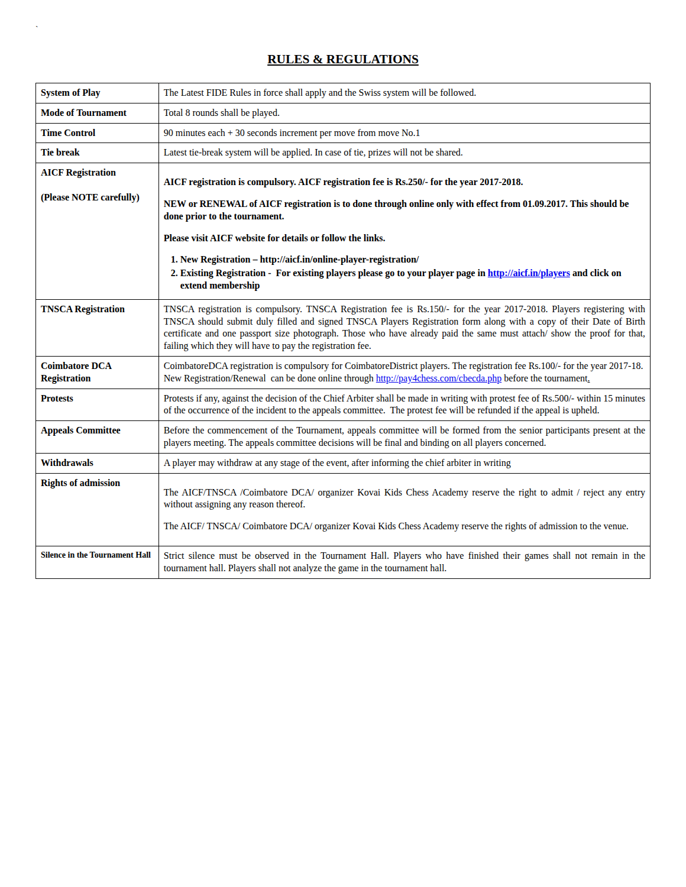`
RULES & REGULATIONS
| System of Play | The Latest FIDE Rules in force shall apply and the Swiss system will be followed. |
| Mode of Tournament | Total 8 rounds shall be played. |
| Time Control | 90 minutes each + 30 seconds increment per move from move No.1 |
| Tie break | Latest tie-break system will be applied. In case of tie, prizes will not be shared. |
| AICF Registration (Please NOTE carefully) | AICF registration is compulsory. AICF registration fee is Rs.250/- for the year 2017-2018. NEW or RENEWAL of AICF registration is to done through online only with effect from 01.09.2017. This should be done prior to the tournament. Please visit AICF website for details or follow the links. New Registration – http://aicf.in/online-player-registration/ Existing Registration - For existing players please go to your player page in http://aicf.in/players and click on extend membership |
| TNSCA Registration | TNSCA registration is compulsory. TNSCA Registration fee is Rs.150/- for the year 2017-2018. Players registering with TNSCA should submit duly filled and signed TNSCA Players Registration form along with a copy of their Date of Birth certificate and one passport size photograph. Those who have already paid the same must attach/ show the proof for that, failing which they will have to pay the registration fee. |
| Coimbatore DCA Registration | CoimbatoreDCA registration is compulsory for CoimbatoreDistrict players. The registration fee Rs.100/- for the year 2017-18. New Registration/Renewal can be done online through http://pay4chess.com/cbecda.php before the tournament . |
| Protests | Protests if any, against the decision of the Chief Arbiter shall be made in writing with protest fee of Rs.500/- within 15 minutes of the occurrence of the incident to the appeals committee. The protest fee will be refunded if the appeal is upheld. |
| Appeals Committee | Before the commencement of the Tournament, appeals committee will be formed from the senior participants present at the players meeting. The appeals committee decisions will be final and binding on all players concerned. |
| Withdrawals | A player may withdraw at any stage of the event, after informing the chief arbiter in writing |
| Rights of admission | The AICF/TNSCA /Coimbatore DCA/ organizer Kovai Kids Chess Academy reserve the right to admit / reject any entry without assigning any reason thereof. The AICF/ TNSCA/ Coimbatore DCA/ organizer Kovai Kids Chess Academy reserve the rights of admission to the venue. |
| Silence in the Tournament Hall | Strict silence must be observed in the Tournament Hall. Players who have finished their games shall not remain in the tournament hall. Players shall not analyze the game in the tournament hall. |